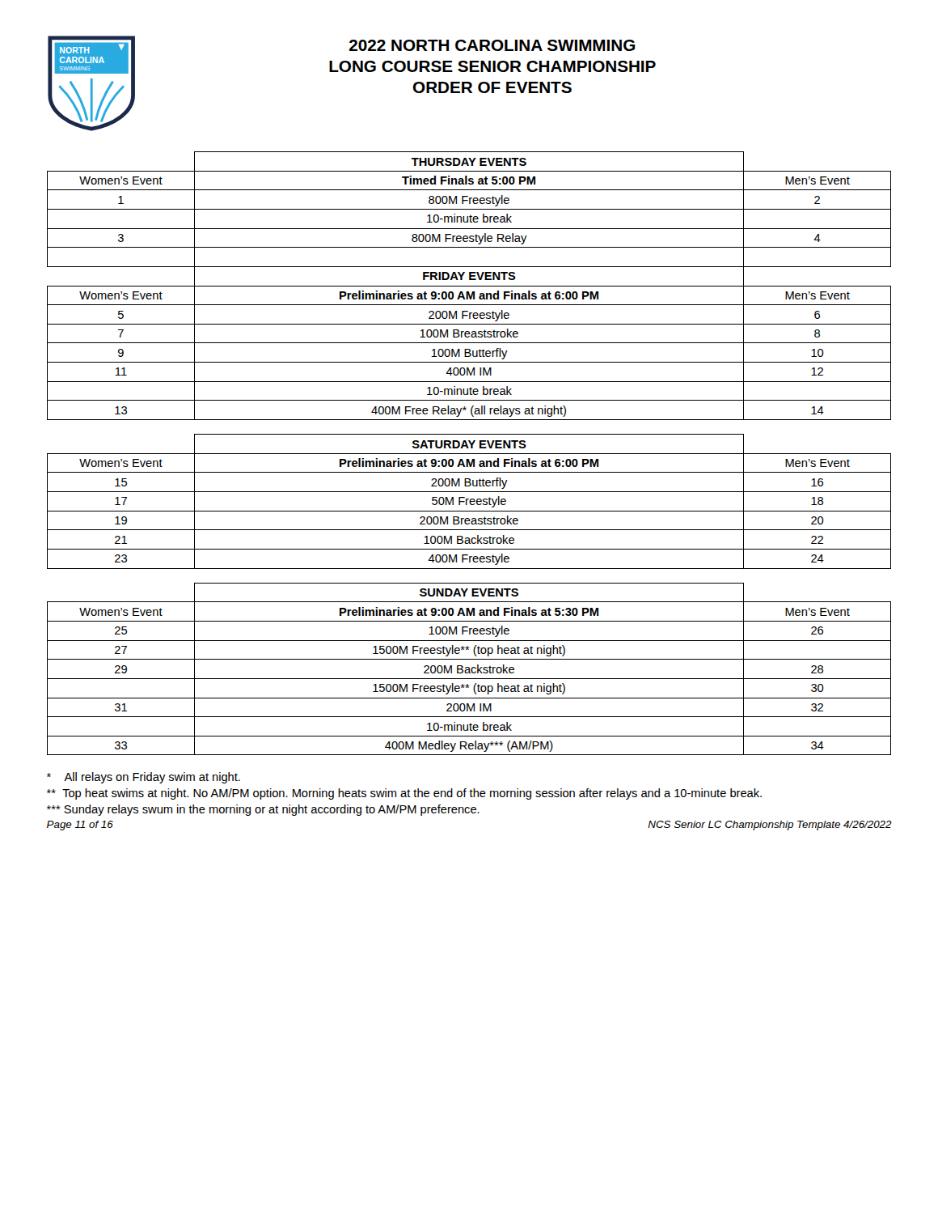NORTH CAROLINA SWIMMING
2022 NORTH CAROLINA SWIMMING
LONG COURSE SENIOR CHAMPIONSHIP
ORDER OF EVENTS
| | THURSDAY EVENTS | |
| Women’s Event | Timed Finals at 5:00 PM | Men’s Event |
| 1 | 800M Freestyle | 2 |
| | 10-minute break | |
| 3 | 800M Freestyle Relay | 4 |
| | FRIDAY EVENTS | |
| Women’s Event | Preliminaries at 9:00 AM and Finals at 6:00 PM | Men’s Event |
| 5 | 200M Freestyle | 6 |
| 7 | 100M Breaststroke | 8 |
| 9 | 100M Butterfly | 10 |
| 11 | 400M IM | 12 |
| | 10-minute break | |
| 13 | 400M Free Relay* (all relays at night) | 14 |
| | SATURDAY EVENTS | |
| Women’s Event | Preliminaries at 9:00 AM and Finals at 6:00 PM | Men’s Event |
| 15 | 200M Butterfly | 16 |
| 17 | 50M Freestyle | 18 |
| 19 | 200M Breaststroke | 20 |
| 21 | 100M Backstroke | 22 |
| 23 | 400M Freestyle | 24 |
| | SUNDAY EVENTS | |
| Women’s Event | Preliminaries at 9:00 AM and Finals at 5:30 PM | Men’s Event |
| 25 | 100M Freestyle | 26 |
| 27 | 1500M Freestyle** (top heat at night) | |
| 29 | 200M Backstroke | 28 |
| | 1500M Freestyle** (top heat at night) | 30 |
| 31 | 200M IM | 32 |
| | 10-minute break | |
| 33 | 400M Medley Relay*** (AM/PM) | 34 |
* All relays on Friday swim at night.
** Top heat swims at night. No AM/PM option. Morning heats swim at the end of the morning session after relays and a 10-minute break.
*** Sunday relays swum in the morning or at night according to AM/PM preference.
Page 11 of 16 NCS Senior LC Championship Template 4/26/2022